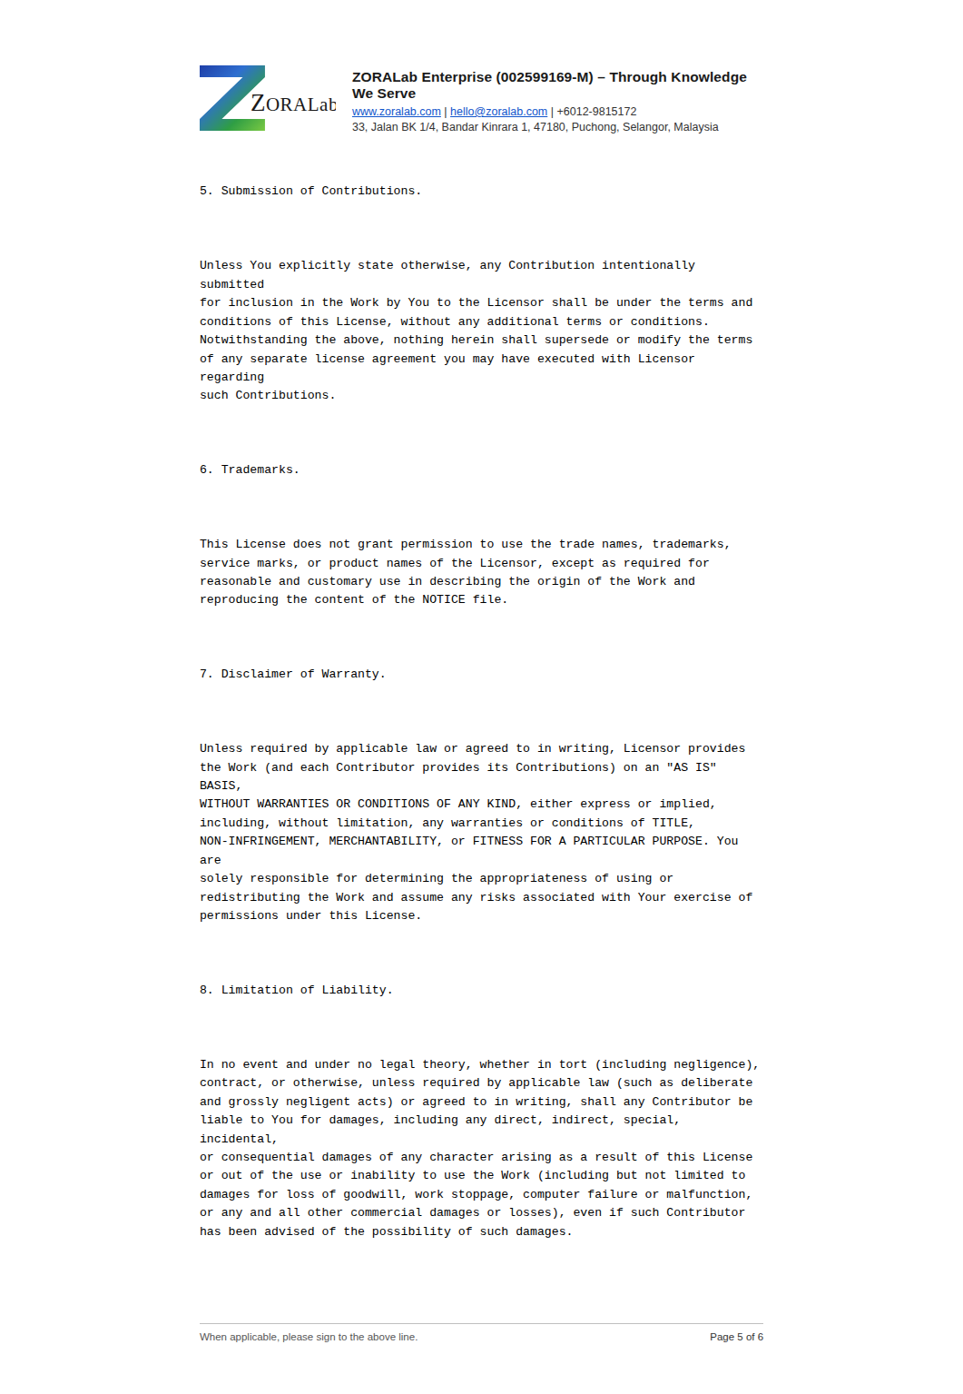ZORALab
ZORALab Enterprise (002599169-M) – Through Knowledge We Serve
www.zoralab.com | hello@zoralab.com | +6012-9815172
33, Jalan BK 1/4, Bandar Kinrara 1, 47180, Puchong, Selangor, Malaysia
5. Submission of Contributions.
Unless You explicitly state otherwise, any Contribution intentionally submitted for inclusion in the Work by You to the Licensor shall be under the terms and conditions of this License, without any additional terms or conditions. Notwithstanding the above, nothing herein shall supersede or modify the terms of any separate license agreement you may have executed with Licensor regarding such Contributions.
6. Trademarks.
This License does not grant permission to use the trade names, trademarks, service marks, or product names of the Licensor, except as required for reasonable and customary use in describing the origin of the Work and reproducing the content of the NOTICE file.
7. Disclaimer of Warranty.
Unless required by applicable law or agreed to in writing, Licensor provides the Work (and each Contributor provides its Contributions) on an "AS IS" BASIS, WITHOUT WARRANTIES OR CONDITIONS OF ANY KIND, either express or implied, including, without limitation, any warranties or conditions of TITLE, NON-INFRINGEMENT, MERCHANTABILITY, or FITNESS FOR A PARTICULAR PURPOSE. You are solely responsible for determining the appropriateness of using or redistributing the Work and assume any risks associated with Your exercise of permissions under this License.
8. Limitation of Liability.
In no event and under no legal theory, whether in tort (including negligence), contract, or otherwise, unless required by applicable law (such as deliberate and grossly negligent acts) or agreed to in writing, shall any Contributor be liable to You for damages, including any direct, indirect, special, incidental, or consequential damages of any character arising as a result of this License or out of the use or inability to use the Work (including but not limited to damages for loss of goodwill, work stoppage, computer failure or malfunction, or any and all other commercial damages or losses), even if such Contributor has been advised of the possibility of such damages.
When applicable, please sign to the above line.
Page 5 of 6